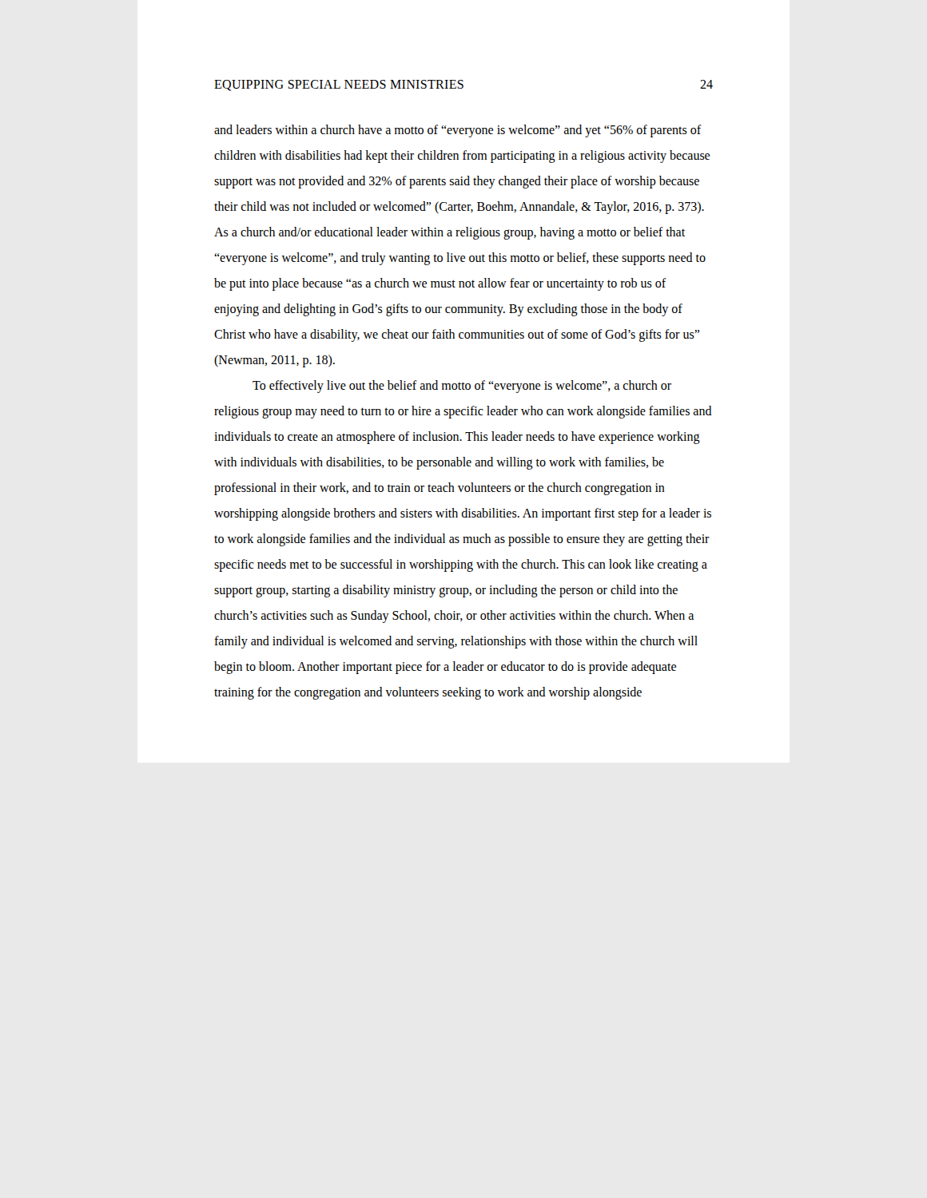Equipping Special Needs Ministries 24
and leaders within a church have a motto of “everyone is welcome” and yet “56% of parents of children with disabilities had kept their children from participating in a religious activity because support was not provided and 32% of parents said they changed their place of worship because their child was not included or welcomed” (Carter, Boehm, Annandale, & Taylor, 2016, p. 373). As a church and/or educational leader within a religious group, having a motto or belief that “everyone is welcome”, and truly wanting to live out this motto or belief, these supports need to be put into place because “as a church we must not allow fear or uncertainty to rob us of enjoying and delighting in God’s gifts to our community. By excluding those in the body of Christ who have a disability, we cheat our faith communities out of some of God’s gifts for us” (Newman, 2011, p. 18).
To effectively live out the belief and motto of “everyone is welcome”, a church or religious group may need to turn to or hire a specific leader who can work alongside families and individuals to create an atmosphere of inclusion. This leader needs to have experience working with individuals with disabilities, to be personable and willing to work with families, be professional in their work, and to train or teach volunteers or the church congregation in worshipping alongside brothers and sisters with disabilities. An important first step for a leader is to work alongside families and the individual as much as possible to ensure they are getting their specific needs met to be successful in worshipping with the church. This can look like creating a support group, starting a disability ministry group, or including the person or child into the church’s activities such as Sunday School, choir, or other activities within the church. When a family and individual is welcomed and serving, relationships with those within the church will begin to bloom. Another important piece for a leader or educator to do is provide adequate training for the congregation and volunteers seeking to work and worship alongside